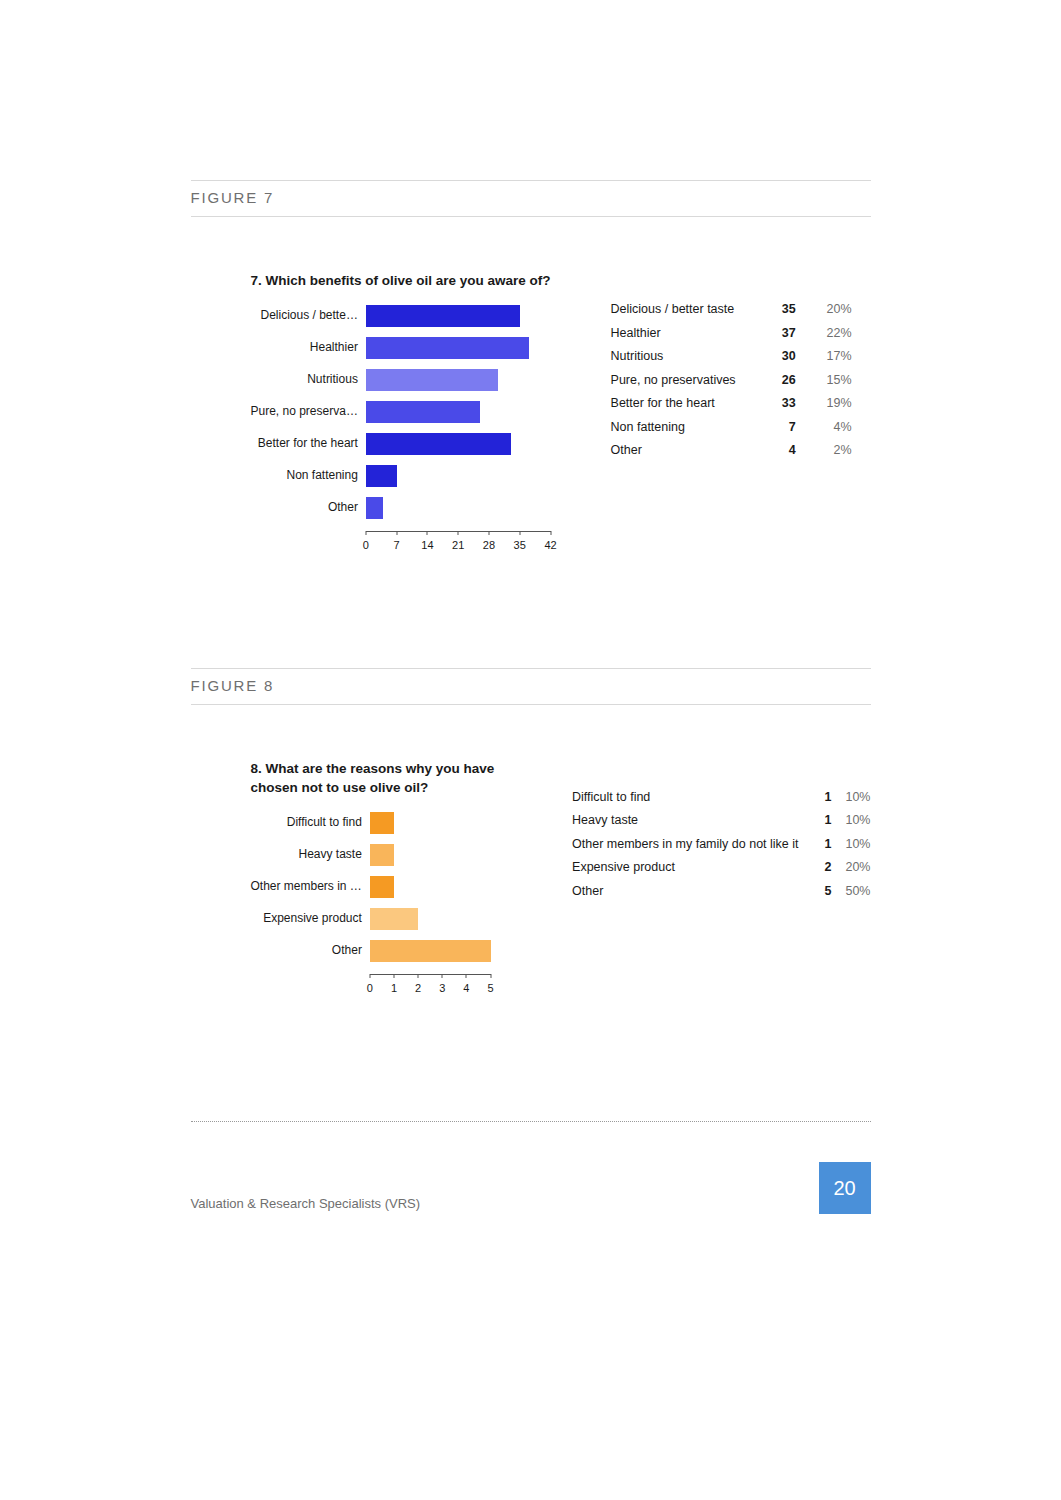FIGURE 7
7. Which benefits of olive oil are you aware of?
Delicious / bette…
Healthier
Nutritious
Pure, no preserva…
Better for the heart
Non fattening
Other
0 7 14 21 28 35 42
| Delicious / better taste | 35 | 20% |
| Healthier | 37 | 22% |
| Nutritious | 30 | 17% |
| Pure, no preservatives | 26 | 15% |
| Better for the heart | 33 | 19% |
| Non fattening | 7 | 4% |
| Other | 4 | 2% |
FIGURE 8
8. What are the reasons why you have chosen not to use olive oil?
Difficult to find
Heavy taste
Other members in …
Expensive product
Other
0 1 2 3 4 5
| Difficult to find | 1 | 10% |
| Heavy taste | 1 | 10% |
| Other members in my family do not like it | 1 | 10% |
| Expensive product | 2 | 20% |
| Other | 5 | 50% |
Valuation & Research Specialists (VRS)
20